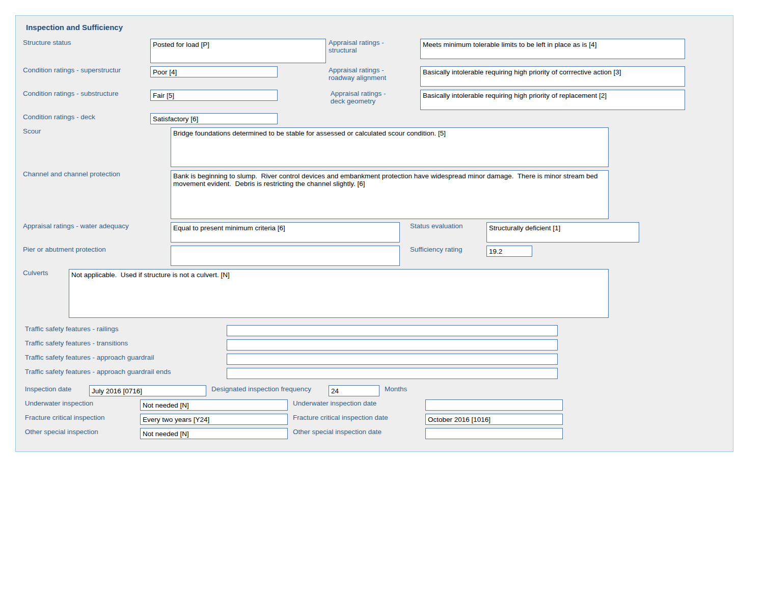Inspection and Sufficiency
| Structure status | Posted for load [P] | Appraisal ratings - structural | Meets minimum tolerable limits to be left in place as is [4] |
| Condition ratings - superstructur | Poor [4] | Appraisal ratings - roadway alignment | Basically intolerable requiring high priority of corrrective action [3] |
| Condition ratings - substructure | Fair [5] | Appraisal ratings - deck geometry | Basically intolerable requiring high priority of replacement [2] |
| Condition ratings - deck | Satisfactory [6] | | |
| Scour | Bridge foundations determined to be stable for assessed or calculated scour condition. [5] |
| Channel and channel protection | Bank is beginning to slump. River control devices and embankment protection have widespread minor damage. There is minor stream bed movement evident. Debris is restricting the channel slightly. [6] |
| Appraisal ratings - water adequacy | Equal to present minimum criteria [6] | Status evaluation | Structurally deficient [1] |
| Pier or abutment protection | | Sufficiency rating | 19.2 |
| Culverts | Not applicable. Used if structure is not a culvert. [N] |
| Traffic safety features - railings | |
| Traffic safety features - transitions | |
| Traffic safety features - approach guardrail | |
| Traffic safety features - approach guardrail ends | |
| Inspection date | July 2016 [0716] | Designated inspection frequency | 24 | Months |
| Underwater inspection | Not needed [N] | Underwater inspection date | |
| Fracture critical inspection | Every two years [Y24] | Fracture critical inspection date | October 2016 [1016] |
| Other special inspection | Not needed [N] | Other special inspection date | |